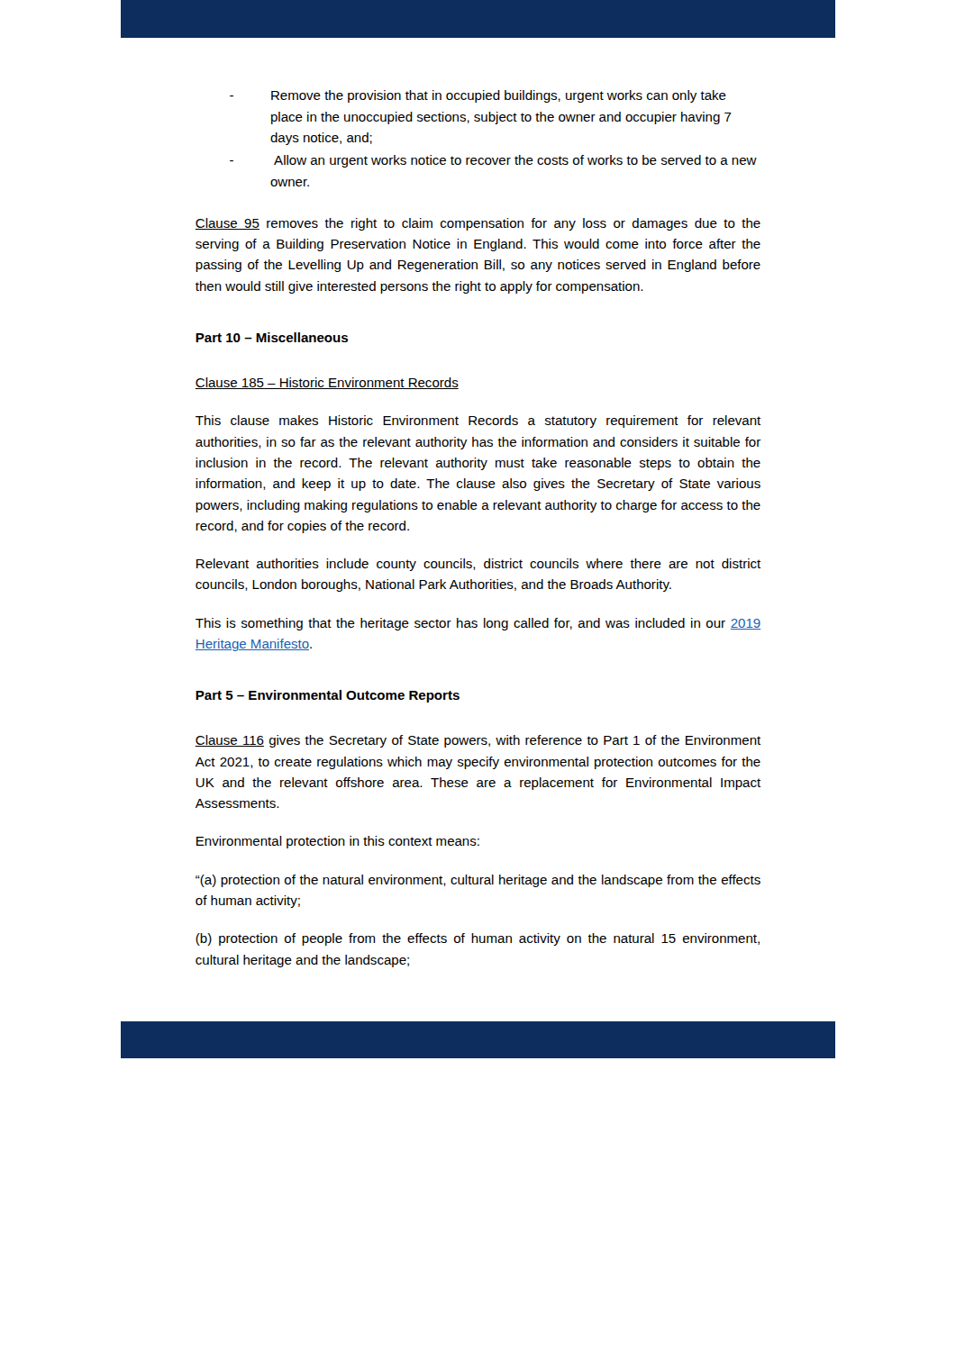Remove the provision that in occupied buildings, urgent works can only take place in the unoccupied sections, subject to the owner and occupier having 7 days notice, and;
Allow an urgent works notice to recover the costs of works to be served to a new owner.
Clause 95 removes the right to claim compensation for any loss or damages due to the serving of a Building Preservation Notice in England. This would come into force after the passing of the Levelling Up and Regeneration Bill, so any notices served in England before then would still give interested persons the right to apply for compensation.
Part 10 – Miscellaneous
Clause 185 – Historic Environment Records
This clause makes Historic Environment Records a statutory requirement for relevant authorities, in so far as the relevant authority has the information and considers it suitable for inclusion in the record. The relevant authority must take reasonable steps to obtain the information, and keep it up to date. The clause also gives the Secretary of State various powers, including making regulations to enable a relevant authority to charge for access to the record, and for copies of the record.
Relevant authorities include county councils, district councils where there are not district councils, London boroughs, National Park Authorities, and the Broads Authority.
This is something that the heritage sector has long called for, and was included in our 2019 Heritage Manifesto.
Part 5 – Environmental Outcome Reports
Clause 116 gives the Secretary of State powers, with reference to Part 1 of the Environment Act 2021, to create regulations which may specify environmental protection outcomes for the UK and the relevant offshore area. These are a replacement for Environmental Impact Assessments.
Environmental protection in this context means:
“(a) protection of the natural environment, cultural heritage and the landscape from the effects of human activity;
(b) protection of people from the effects of human activity on the natural 15 environment, cultural heritage and the landscape;